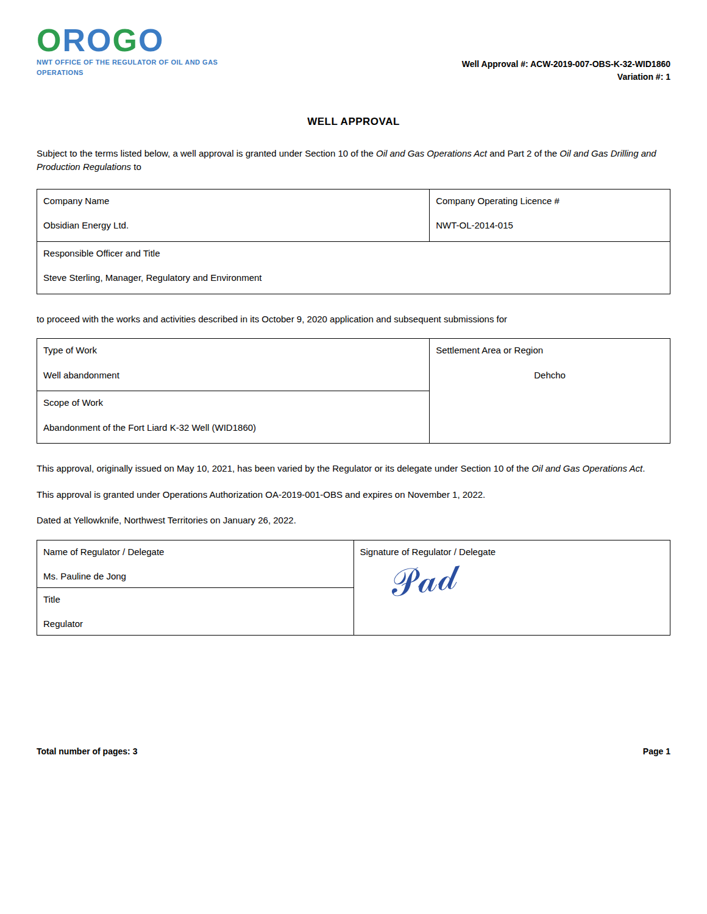OROGO
NWT OFFICE OF THE REGULATOR OF OIL AND GAS OPERATIONS
Well Approval #: ACW-2019-007-OBS-K-32-WID1860
Variation #: 1
WELL APPROVAL
Subject to the terms listed below, a well approval is granted under Section 10 of the Oil and Gas Operations Act and Part 2 of the Oil and Gas Drilling and Production Regulations to
| Company Name Obsidian Energy Ltd. | Company Operating Licence # NWT-OL-2014-015 |
| Responsible Officer and Title Steve Sterling, Manager, Regulatory and Environment |
to proceed with the works and activities described in its October 9, 2020 application and subsequent submissions for
| Type of Work Well abandonment | Settlement Area or Region Dehcho |
| Scope of Work Abandonment of the Fort Liard K-32 Well (WID1860) |
This approval, originally issued on May 10, 2021, has been varied by the Regulator or its delegate under Section 10 of the Oil and Gas Operations Act.
This approval is granted under Operations Authorization OA-2019-001-OBS and expires on November 1, 2022.
Dated at Yellowknife, Northwest Territories on January 26, 2022.
| Name of Regulator / Delegate Ms. Pauline de Jong | Signature of Regulator / Delegate 𝒫𝒶𝒹 |
| Title Regulator |
Total number of pages: 3
Page 1